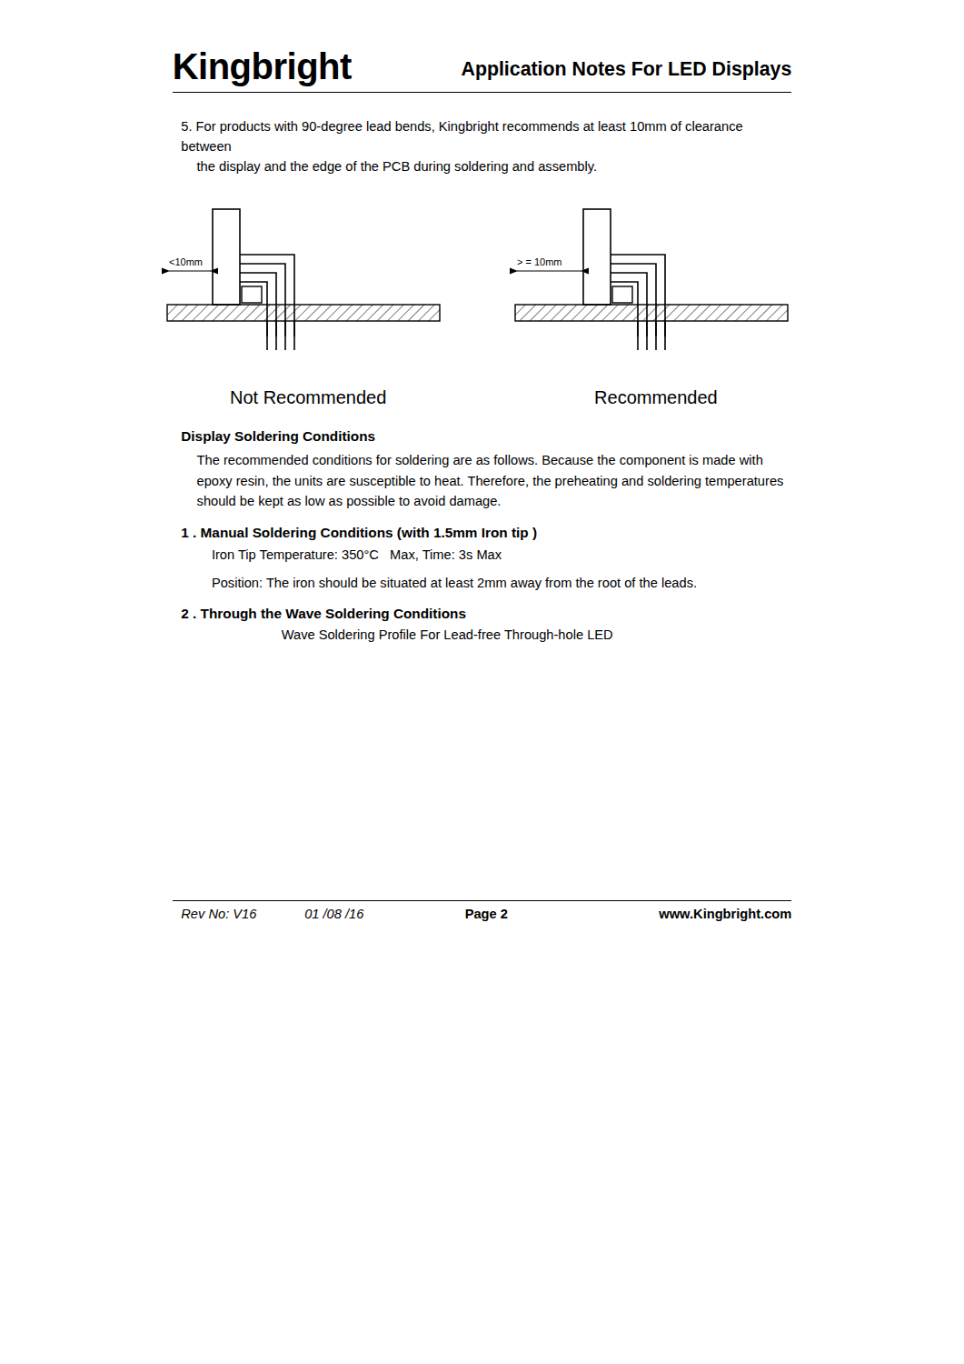Kingbright
Application Notes For LED Displays
5. For products with 90-degree lead bends, Kingbright recommends at least 10mm of clearance between the display and the edge of the PCB during soldering and assembly.
<10mm
Not Recommended
> = 10mm
Recommended
Display Soldering Conditions
The recommended conditions for soldering are as follows. Because the component is made with epoxy resin, the units are susceptible to heat. Therefore, the preheating and soldering temperatures should be kept as low as possible to avoid damage.
1 . Manual Soldering Conditions (with 1.5mm Iron tip )
Iron Tip Temperature: 350°C Max, Time: 3s Max
Position: The iron should be situated at least 2mm away from the root of the leads.
2 . Through the Wave Soldering Conditions
Wave Soldering Profile For Lead-free Through-hole LED
Rev No: V1601 /08 /16
Page 2
www.Kingbright.com